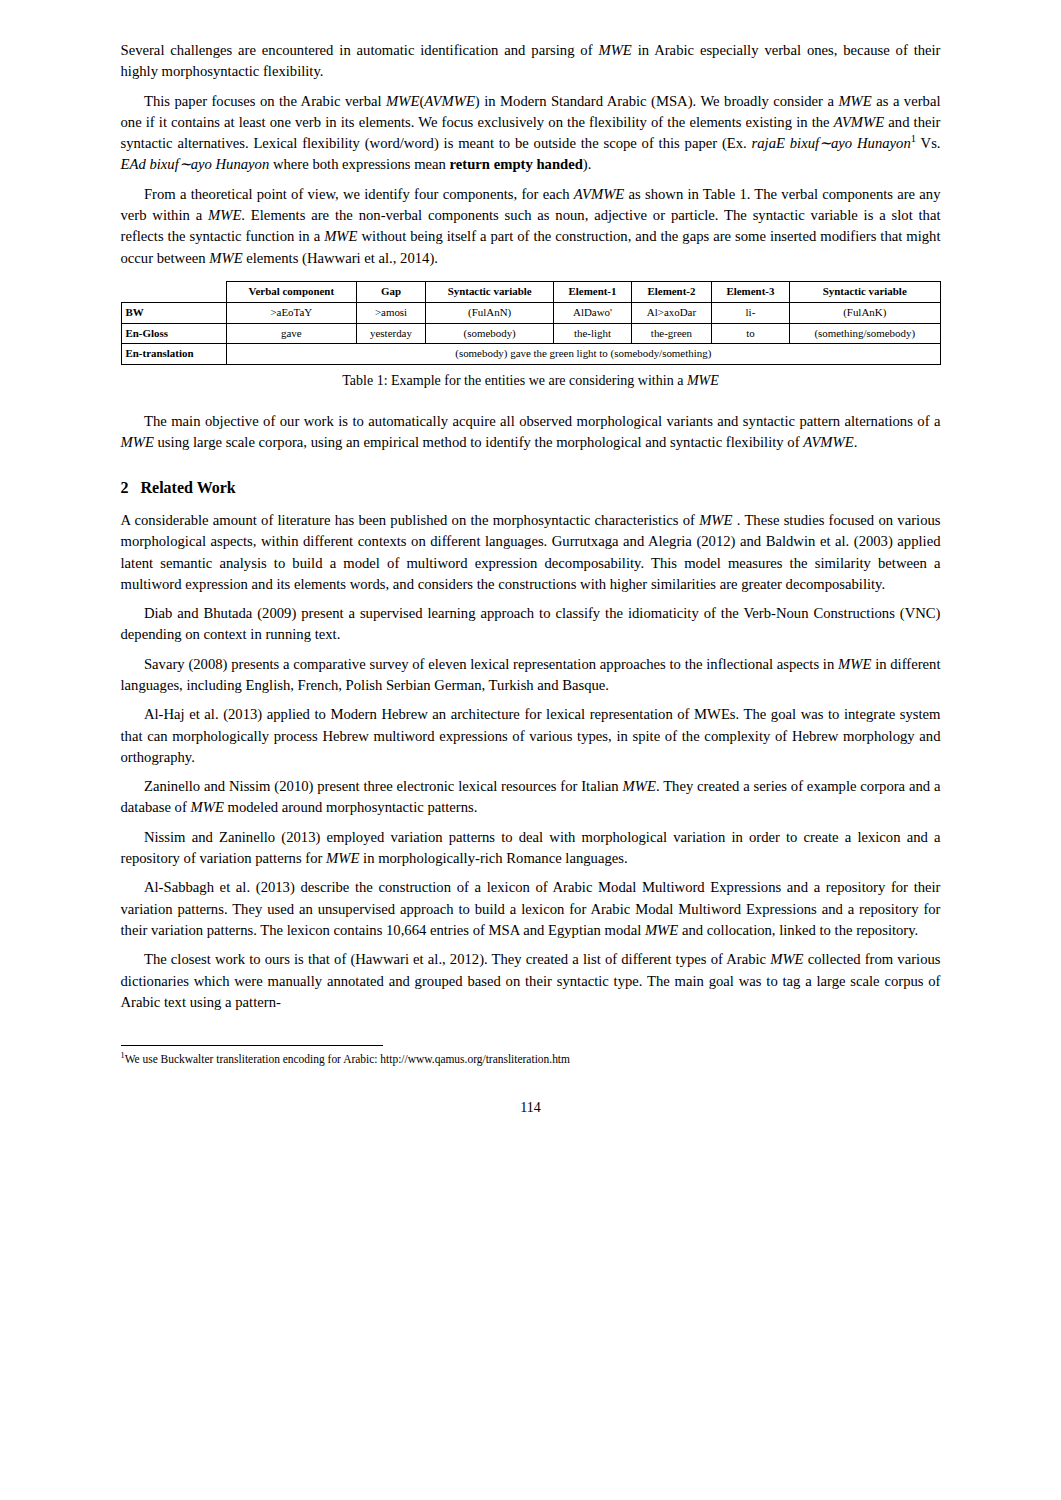Several challenges are encountered in automatic identification and parsing of MWE in Arabic especially verbal ones, because of their highly morphosyntactic flexibility.
This paper focuses on the Arabic verbal MWE(AVMWE) in Modern Standard Arabic (MSA). We broadly consider a MWE as a verbal one if it contains at least one verb in its elements. We focus exclusively on the flexibility of the elements existing in the AVMWE and their syntactic alternatives. Lexical flexibility (word/word) is meant to be outside the scope of this paper (Ex. rajaE bixuf∼ayo Hunayon1 Vs. EAd bixuf∼ayo Hunayon where both expressions mean return empty handed).
From a theoretical point of view, we identify four components, for each AVMWE as shown in Table 1. The verbal components are any verb within a MWE. Elements are the non-verbal components such as noun, adjective or particle. The syntactic variable is a slot that reflects the syntactic function in a MWE without being itself a part of the construction, and the gaps are some inserted modifiers that might occur between MWE elements (Hawwari et al., 2014).
| | Verbal component | Gap | Syntactic variable | Element-1 | Element-2 | Element-3 | Syntactic variable |
| BW | >aEoTaY | >amosi | (FulAnN) | AlDawo' | Al>axoDar | li- | (FulAnK) |
| En-Gloss | gave | yesterday | (somebody) | the-light | the-green | to | (something/somebody) |
| En-translation | (somebody) gave the green light to (somebody/something) |
Table 1: Example for the entities we are considering within a MWE
The main objective of our work is to automatically acquire all observed morphological variants and syntactic pattern alternations of a MWE using large scale corpora, using an empirical method to identify the morphological and syntactic flexibility of AVMWE.
2 Related Work
A considerable amount of literature has been published on the morphosyntactic characteristics of MWE . These studies focused on various morphological aspects, within different contexts on different languages. Gurrutxaga and Alegria (2012) and Baldwin et al. (2003) applied latent semantic analysis to build a model of multiword expression decomposability. This model measures the similarity between a multiword expression and its elements words, and considers the constructions with higher similarities are greater decomposability.
Diab and Bhutada (2009) present a supervised learning approach to classify the idiomaticity of the Verb-Noun Constructions (VNC) depending on context in running text.
Savary (2008) presents a comparative survey of eleven lexical representation approaches to the inflectional aspects in MWE in different languages, including English, French, Polish Serbian German, Turkish and Basque.
Al-Haj et al. (2013) applied to Modern Hebrew an architecture for lexical representation of MWEs. The goal was to integrate system that can morphologically process Hebrew multiword expressions of various types, in spite of the complexity of Hebrew morphology and orthography.
Zaninello and Nissim (2010) present three electronic lexical resources for Italian MWE. They created a series of example corpora and a database of MWE modeled around morphosyntactic patterns.
Nissim and Zaninello (2013) employed variation patterns to deal with morphological variation in order to create a lexicon and a repository of variation patterns for MWE in morphologically-rich Romance languages.
Al-Sabbagh et al. (2013) describe the construction of a lexicon of Arabic Modal Multiword Expressions and a repository for their variation patterns. They used an unsupervised approach to build a lexicon for Arabic Modal Multiword Expressions and a repository for their variation patterns. The lexicon contains 10,664 entries of MSA and Egyptian modal MWE and collocation, linked to the repository.
The closest work to ours is that of (Hawwari et al., 2012). They created a list of different types of Arabic MWE collected from various dictionaries which were manually annotated and grouped based on their syntactic type. The main goal was to tag a large scale corpus of Arabic text using a pattern-
1We use Buckwalter transliteration encoding for Arabic: http://www.qamus.org/transliteration.htm
114